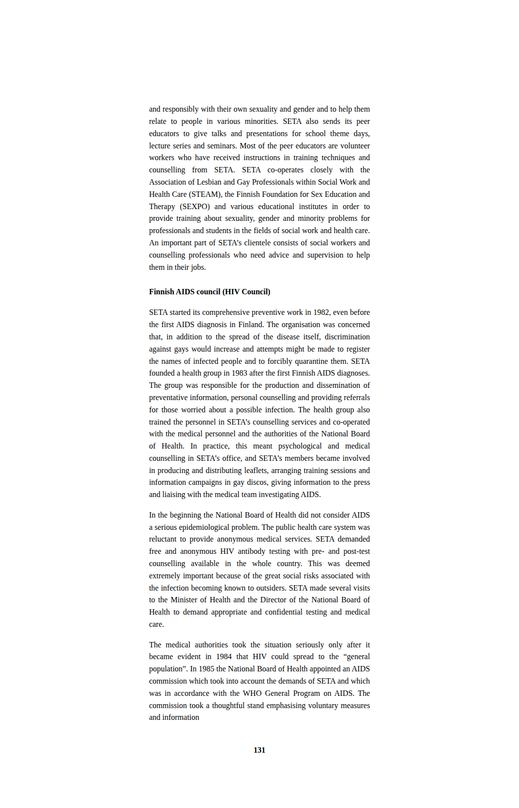and responsibly with their own sexuality and gender and to help them relate to people in various minorities. SETA also sends its peer educators to give talks and presentations for school theme days, lecture series and seminars. Most of the peer educators are volunteer workers who have received instructions in training techniques and counselling from SETA. SETA co-operates closely with the Association of Lesbian and Gay Professionals within Social Work and Health Care (STEAM), the Finnish Foundation for Sex Education and Therapy (SEXPO) and various educational institutes in order to provide training about sexuality, gender and minority problems for professionals and students in the fields of social work and health care. An important part of SETA’s clientele consists of social workers and counselling professionals who need advice and supervision to help them in their jobs.
Finnish AIDS council (HIV Council)
SETA started its comprehensive preventive work in 1982, even before the first AIDS diagnosis in Finland. The organisation was concerned that, in addition to the spread of the disease itself, discrimination against gays would increase and attempts might be made to register the names of infected people and to forcibly quarantine them. SETA founded a health group in 1983 after the first Finnish AIDS diagnoses. The group was responsible for the production and dissemination of preventative information, personal counselling and providing referrals for those worried about a possible infection. The health group also trained the personnel in SETA’s counselling services and co-operated with the medical personnel and the authorities of the National Board of Health. In practice, this meant psychological and medical counselling in SETA’s office, and SETA’s members became involved in producing and distributing leaflets, arranging training sessions and information campaigns in gay discos, giving information to the press and liaising with the medical team investigating AIDS.
In the beginning the National Board of Health did not consider AIDS a serious epidemiological problem. The public health care system was reluctant to provide anonymous medical services. SETA demanded free and anonymous HIV antibody testing with pre- and post-test counselling available in the whole country. This was deemed extremely important because of the great social risks associated with the infection becoming known to outsiders. SETA made several visits to the Minister of Health and the Director of the National Board of Health to demand appropriate and confidential testing and medical care.
The medical authorities took the situation seriously only after it became evident in 1984 that HIV could spread to the “general population”. In 1985 the National Board of Health appointed an AIDS commission which took into account the demands of SETA and which was in accordance with the WHO General Program on AIDS. The commission took a thoughtful stand emphasising voluntary measures and information
131